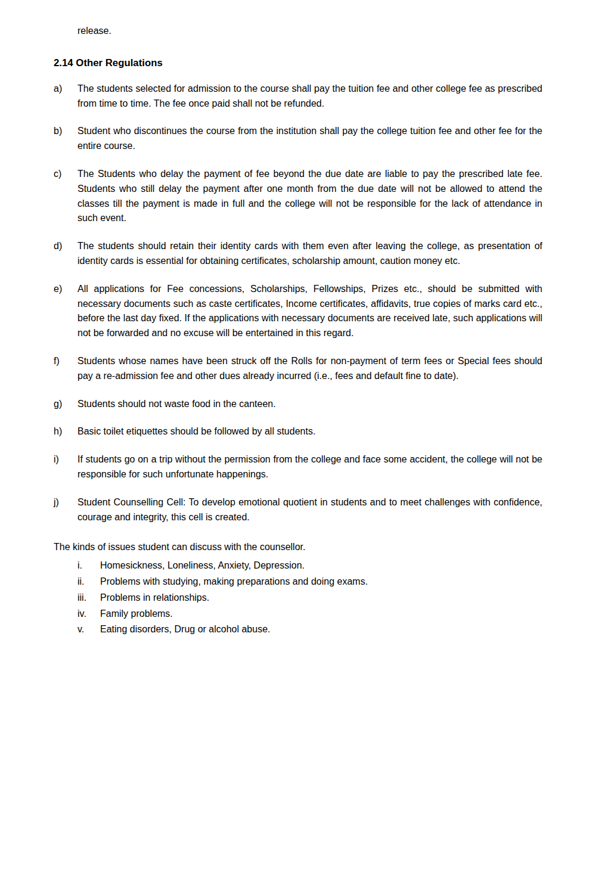release.
2.14 Other Regulations
The students selected for admission to the course shall pay the tuition fee and other college fee as prescribed from time to time. The fee once paid shall not be refunded.
Student who discontinues the course from the institution shall pay the college tuition fee and other fee for the entire course.
The Students who delay the payment of fee beyond the due date are liable to pay the prescribed late fee. Students who still delay the payment after one month from the due date will not be allowed to attend the classes till the payment is made in full and the college will not be responsible for the lack of attendance in such event.
The students should retain their identity cards with them even after leaving the college, as presentation of identity cards is essential for obtaining certificates, scholarship amount, caution money etc.
All applications for Fee concessions, Scholarships, Fellowships, Prizes etc., should be submitted with necessary documents such as caste certificates, Income certificates, affidavits, true copies of marks card etc., before the last day fixed. If the applications with necessary documents are received late, such applications will not be forwarded and no excuse will be entertained in this regard.
Students whose names have been struck off the Rolls for non-payment of term fees or Special fees should pay a re-admission fee and other dues already incurred (i.e., fees and default fine to date).
Students should not waste food in the canteen.
Basic toilet etiquettes should be followed by all students.
If students go on a trip without the permission from the college and face some accident, the college will not be responsible for such unfortunate happenings.
Student Counselling Cell: To develop emotional quotient in students and to meet challenges with confidence, courage and integrity, this cell is created.
The kinds of issues student can discuss with the counsellor.
Homesickness, Loneliness, Anxiety, Depression.
Problems with studying, making preparations and doing exams.
Problems in relationships.
Family problems.
Eating disorders, Drug or alcohol abuse.